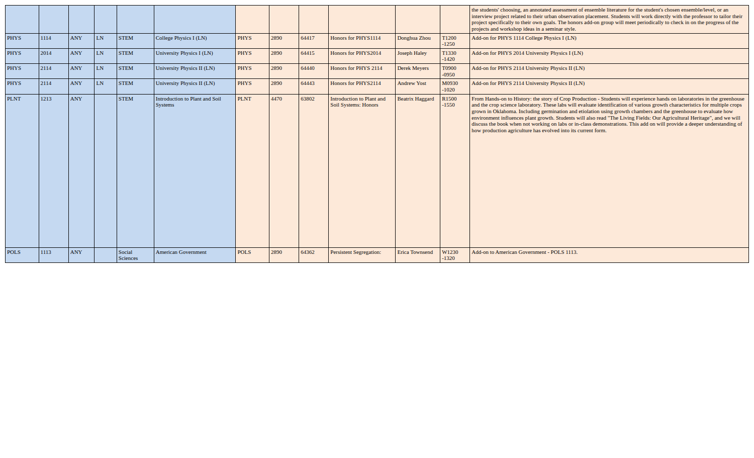| | | | | | | | | | | | | the students' choosing, an annotated assessment of ensemble literature for the student's chosen ensemble/level, or an interview project related to their urban observation placement. Students will work directly with the professor to tailor their project specifically to their own goals. The honors add-on group will meet periodically to check in on the progress of the projects and workshop ideas in a seminar style. |
| PHYS | 1114 | ANY | LN | STEM | College Physics I (LN) | PHYS | 2890 | 64417 | Honors for PHYS1114 | Donghua Zhou | T1200 -1250 | Add-on for PHYS 1114 College Physics I (LN) |
| PHYS | 2014 | ANY | LN | STEM | University Physics I (LN) | PHYS | 2890 | 64415 | Honors for PHYS2014 | Joseph Haley | T1330 -1420 | Add-on for PHYS 2014 University Physics I (LN) |
| PHYS | 2114 | ANY | LN | STEM | University Physics II (LN) | PHYS | 2890 | 64440 | Honors for PHYS 2114 | Derek Meyers | T0900 -0950 | Add-on for PHYS 2114 University Physics II (LN) |
| PHYS | 2114 | ANY | LN | STEM | University Physics II (LN) | PHYS | 2890 | 64443 | Honors for PHYS2114 | Andrew Yost | M0930 -1020 | Add-on for PHYS 2114 University Physics II (LN) |
| PLNT | 1213 | ANY | | STEM | Introduction to Plant and Soil Systems | PLNT | 4470 | 63802 | Introduction to Plant and Soil Systems: Honors | Beatrix Haggard | R1500 -1550 | From Hands-on to History: the story of Crop Production - Students will experience hands on laboratories in the greenhouse and the crop science laboratory. These labs will evaluate identification of various growth characteristics for multiple crops grown in Oklahoma. Including germination and etiolation using growth chambers and the greenhouse to evaluate how environment influences plant growth. Students will also read "The Living Fields: Our Agricultural Heritage", and we will discuss the book when not working on labs or in-class demonstrations. This add on will provide a deeper understanding of how production agriculture has evolved into its current form. |
| POLS | 1113 | ANY | | Social Sciences | American Government | POLS | 2890 | 64362 | Persistent Segregation: | Erica Townsend | W1230 -1320 | Add-on to American Government - POLS 1113. |